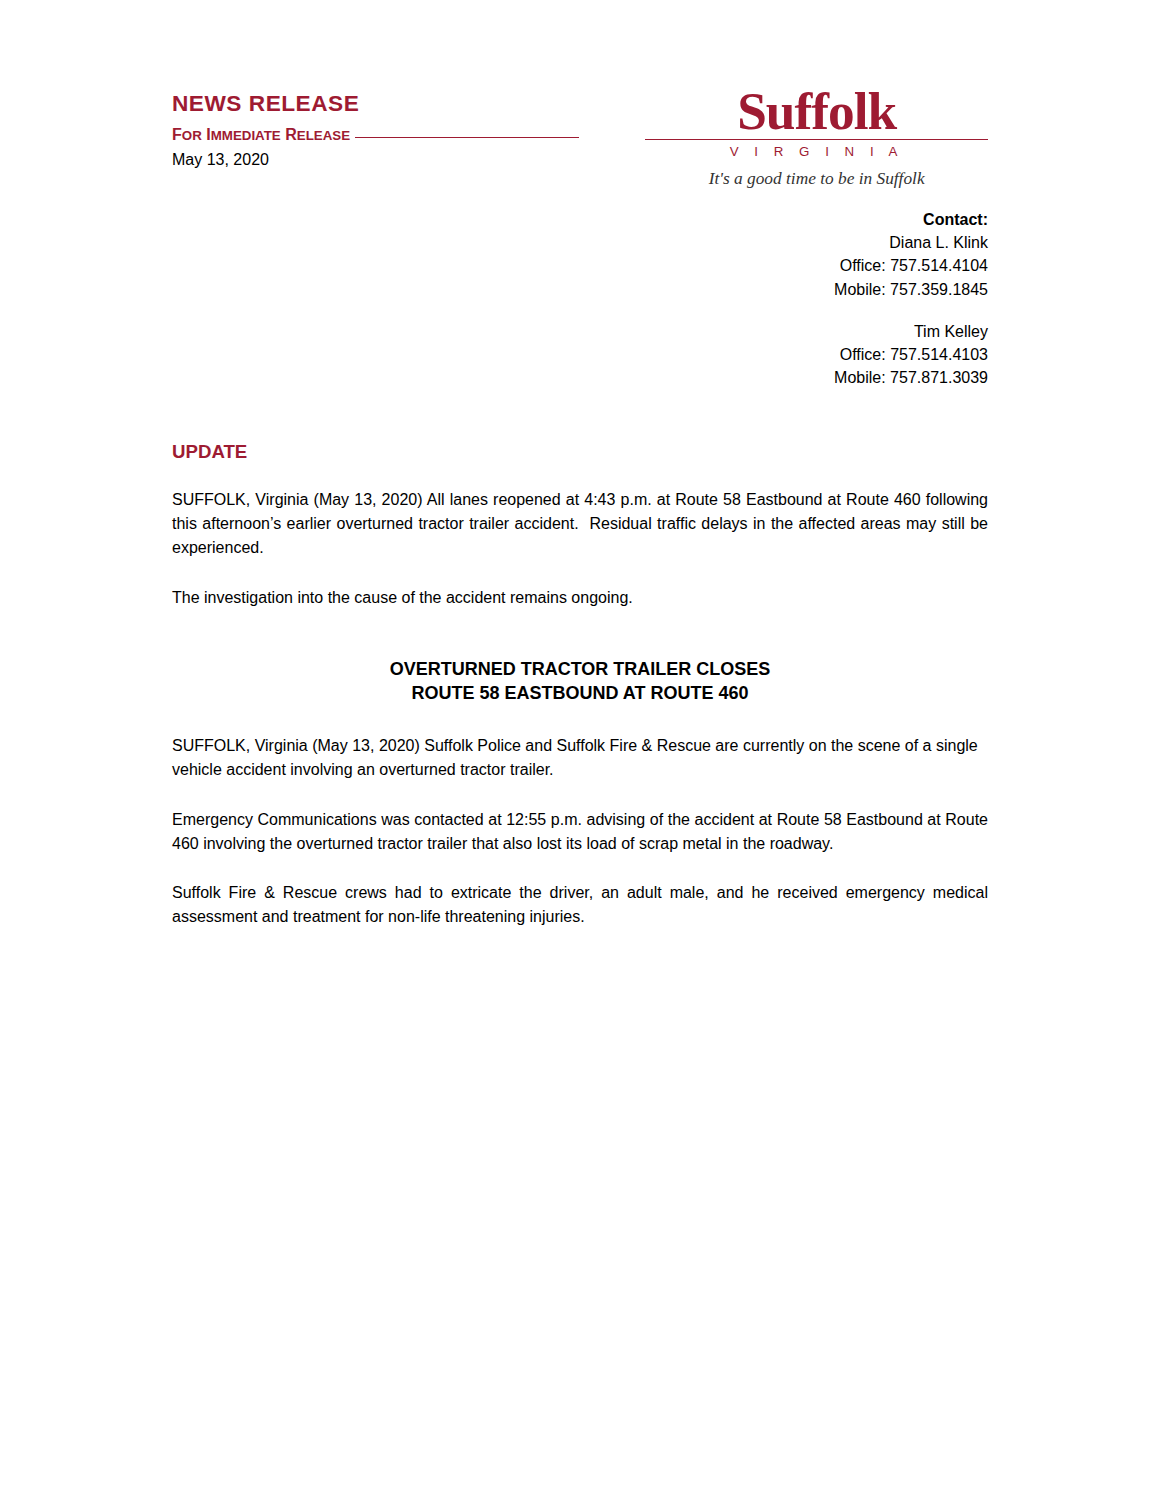NEWS RELEASE
FOR IMMEDIATE RELEASE
May 13, 2020
Suffolk
V I R G I N I A
It's a good time to be in Suffolk
Contact:
Diana L. Klink
Office: 757.514.4104
Mobile: 757.359.1845
Tim Kelley
Office: 757.514.4103
Mobile: 757.871.3039
UPDATE
SUFFOLK, Virginia (May 13, 2020) All lanes reopened at 4:43 p.m. at Route 58 Eastbound at Route 460 following this afternoon’s earlier overturned tractor trailer accident. Residual traffic delays in the affected areas may still be experienced.
The investigation into the cause of the accident remains ongoing.
Overturned Tractor Trailer Closes
Route 58 Eastbound at Route 460
SUFFOLK, Virginia (May 13, 2020) Suffolk Police and Suffolk Fire & Rescue are currently on the scene of a single vehicle accident involving an overturned tractor trailer.
Emergency Communications was contacted at 12:55 p.m. advising of the accident at Route 58 Eastbound at Route 460 involving the overturned tractor trailer that also lost its load of scrap metal in the roadway.
Suffolk Fire & Rescue crews had to extricate the driver, an adult male, and he received emergency medical assessment and treatment for non-life threatening injuries.